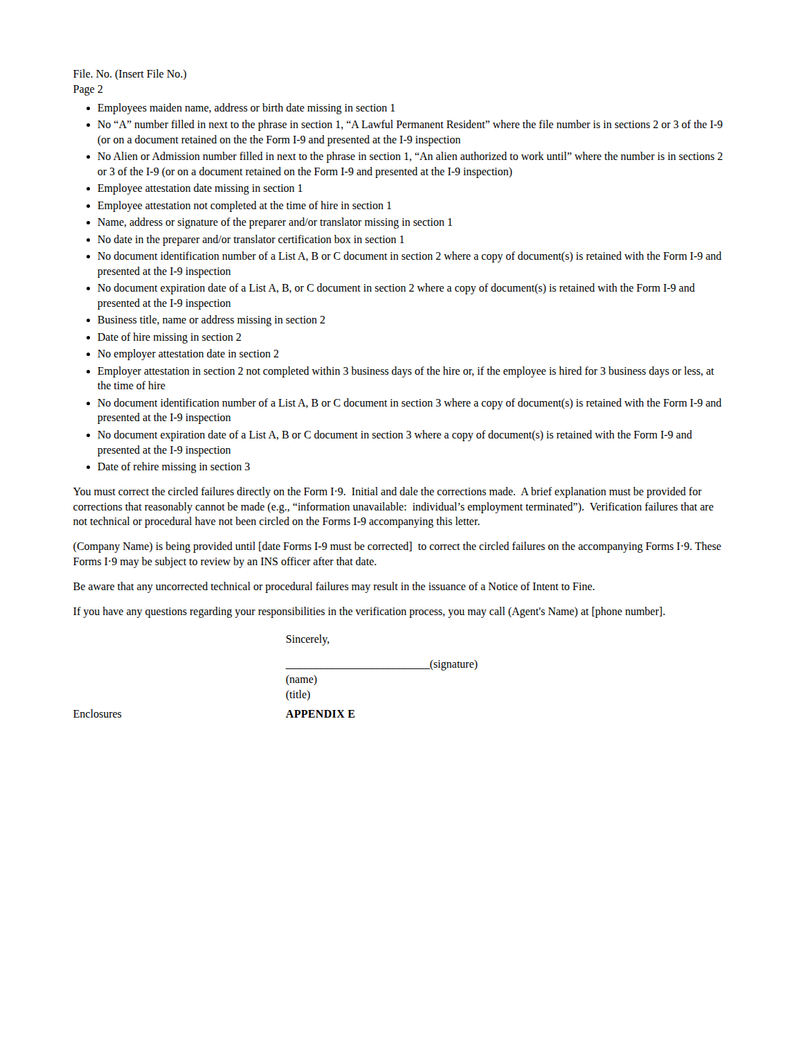File. No. (Insert File No.)
Page 2
Employees maiden name, address or birth date missing in section 1
No “A” number filled in next to the phrase in section 1, “A Lawful Permanent Resident” where the file number is in sections 2 or 3 of the I-9 (or on a document retained on the the Form I-9 and presented at the I-9 inspection
No Alien or Admission number filled in next to the phrase in section 1, “An alien authorized to work until” where the number is in sections 2 or 3 of the I-9 (or on a document retained on the Form I-9 and presented at the I-9 inspection)
Employee attestation date missing in section 1
Employee attestation not completed at the time of hire in section 1
Name, address or signature of the preparer and/or translator missing in section 1
No date in the preparer and/or translator certification box in section 1
No document identification number of a List A, B or C document in section 2 where a copy of document(s) is retained with the Form I-9 and presented at the I-9 inspection
No document expiration date of a List A, B, or C document in section 2 where a copy of document(s) is retained with the Form I-9 and presented at the I-9 inspection
Business title, name or address missing in section 2
Date of hire missing in section 2
No employer attestation date in section 2
Employer attestation in section 2 not completed within 3 business days of the hire or, if the employee is hired for 3 business days or less, at the time of hire
No document identification number of a List A, B or C document in section 3 where a copy of document(s) is retained with the Form I-9 and presented at the I-9 inspection
No document expiration date of a List A, B or C document in section 3 where a copy of document(s) is retained with the Form I-9 and presented at the I-9 inspection
Date of rehire missing in section 3
You must correct the circled failures directly on the Form I·9. Initial and dale the corrections made. A brief explanation must be provided for corrections that reasonably cannot be made (e.g., “information unavailable: individual’s employment terminated”). Verification failures that are not technical or procedural have not been circled on the Forms I-9 accompanying this letter.
(Company Name) is being provided until [date Forms I-9 must be corrected] to correct the circled failures on the accompanying Forms I·9. These Forms I·9 may be subject to review by an INS officer after that date.
Be aware that any uncorrected technical or procedural failures may result in the issuance of a Notice of Intent to Fine.
If you have any questions regarding your responsibilities in the verification process, you may call (Agent's Name) at [phone number].
Sincerely, __________________________(signature) (name) (title)
Enclosures APPENDIX E